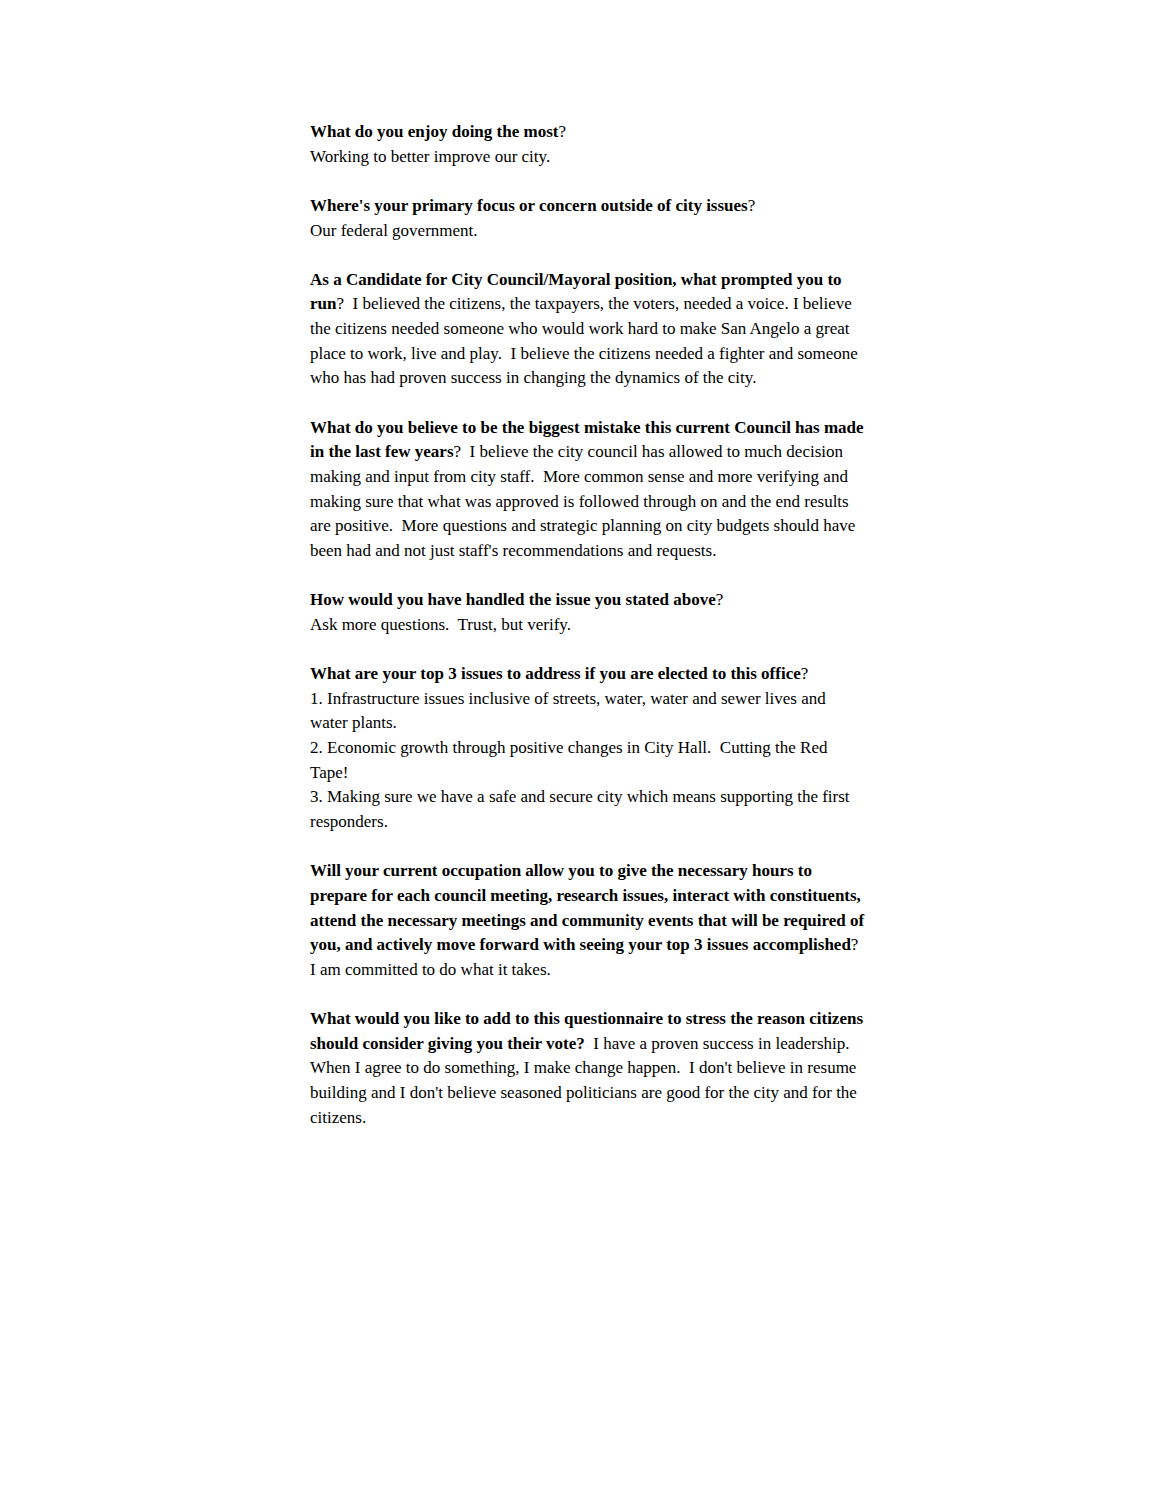What do you enjoy doing the most?
Working to better improve our city.
Where's your primary focus or concern outside of city issues?
Our federal government.
As a Candidate for City Council/Mayoral position, what prompted you to run? I believed the citizens, the taxpayers, the voters, needed a voice. I believe the citizens needed someone who would work hard to make San Angelo a great place to work, live and play. I believe the citizens needed a fighter and someone who has had proven success in changing the dynamics of the city.
What do you believe to be the biggest mistake this current Council has made in the last few years? I believe the city council has allowed to much decision making and input from city staff. More common sense and more verifying and making sure that what was approved is followed through on and the end results are positive. More questions and strategic planning on city budgets should have been had and not just staff's recommendations and requests.
How would you have handled the issue you stated above?
Ask more questions. Trust, but verify.
What are your top 3 issues to address if you are elected to this office?
1. Infrastructure issues inclusive of streets, water, water and sewer lives and water plants. 2. Economic growth through positive changes in City Hall. Cutting the Red Tape! 3. Making sure we have a safe and secure city which means supporting the first responders.
Will your current occupation allow you to give the necessary hours to prepare for each council meeting, research issues, interact with constituents, attend the necessary meetings and community events that will be required of you, and actively move forward with seeing your top 3 issues accomplished? I am committed to do what it takes.
What would you like to add to this questionnaire to stress the reason citizens should consider giving you their vote? I have a proven success in leadership. When I agree to do something, I make change happen. I don't believe in resume building and I don't believe seasoned politicians are good for the city and for the citizens.